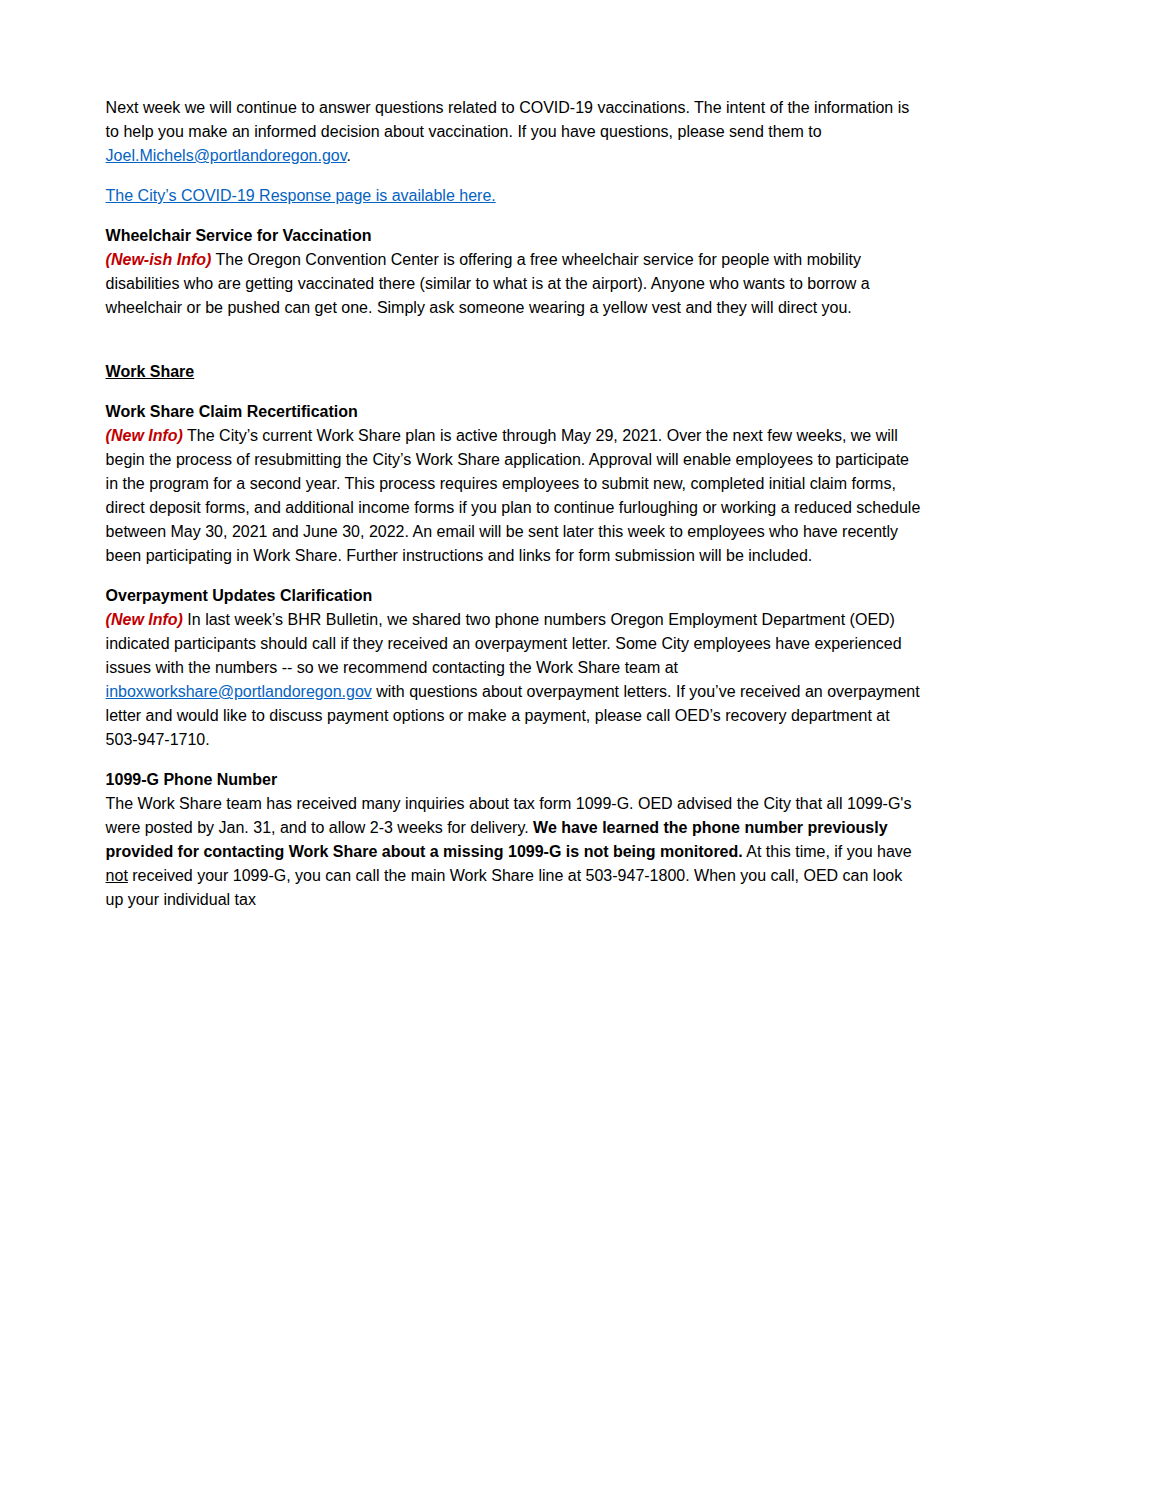Next week we will continue to answer questions related to COVID-19 vaccinations. The intent of the information is to help you make an informed decision about vaccination. If you have questions, please send them to Joel.Michels@portlandoregon.gov.
The City’s COVID-19 Response page is available here.
Wheelchair Service for Vaccination
(New-ish Info) The Oregon Convention Center is offering a free wheelchair service for people with mobility disabilities who are getting vaccinated there (similar to what is at the airport). Anyone who wants to borrow a wheelchair or be pushed can get one. Simply ask someone wearing a yellow vest and they will direct you.
Work Share
Work Share Claim Recertification
(New Info) The City’s current Work Share plan is active through May 29, 2021. Over the next few weeks, we will begin the process of resubmitting the City’s Work Share application. Approval will enable employees to participate in the program for a second year. This process requires employees to submit new, completed initial claim forms, direct deposit forms, and additional income forms if you plan to continue furloughing or working a reduced schedule between May 30, 2021 and June 30, 2022. An email will be sent later this week to employees who have recently been participating in Work Share. Further instructions and links for form submission will be included.
Overpayment Updates Clarification
(New Info) In last week’s BHR Bulletin, we shared two phone numbers Oregon Employment Department (OED) indicated participants should call if they received an overpayment letter. Some City employees have experienced issues with the numbers -- so we recommend contacting the Work Share team at inboxworkshare@portlandoregon.gov with questions about overpayment letters. If you’ve received an overpayment letter and would like to discuss payment options or make a payment, please call OED’s recovery department at 503-947-1710.
1099-G Phone Number
The Work Share team has received many inquiries about tax form 1099-G. OED advised the City that all 1099-G's were posted by Jan. 31, and to allow 2-3 weeks for delivery. We have learned the phone number previously provided for contacting Work Share about a missing 1099-G is not being monitored. At this time, if you have not received your 1099-G, you can call the main Work Share line at 503-947-1800. When you call, OED can look up your individual tax